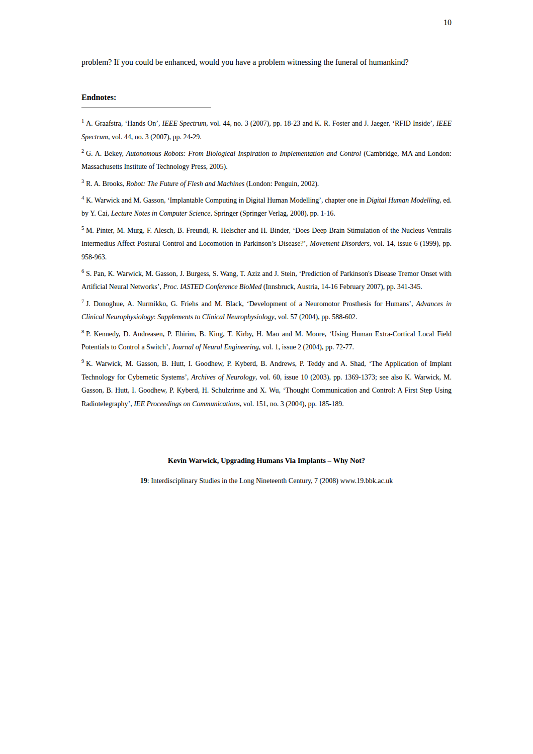10
problem? If you could be enhanced, would you have a problem witnessing the funeral of humankind?
Endnotes:
A. Graafstra, ‘Hands On’, IEEE Spectrum, vol. 44, no. 3 (2007), pp. 18-23 and K. R. Foster and J. Jaeger, ‘RFID Inside’, IEEE Spectrum, vol. 44, no. 3 (2007), pp. 24-29.
G. A. Bekey, Autonomous Robots: From Biological Inspiration to Implementation and Control (Cambridge, MA and London: Massachusetts Institute of Technology Press, 2005).
R. A. Brooks, Robot: The Future of Flesh and Machines (London: Penguin, 2002).
K. Warwick and M. Gasson, ‘Implantable Computing in Digital Human Modelling’, chapter one in Digital Human Modelling, ed. by Y. Cai, Lecture Notes in Computer Science, Springer (Springer Verlag, 2008), pp. 1-16.
M. Pinter, M. Murg, F. Alesch, B. Freundl, R. Helscher and H. Binder, ‘Does Deep Brain Stimulation of the Nucleus Ventralis Intermedius Affect Postural Control and Locomotion in Parkinson’s Disease?’, Movement Disorders, vol. 14, issue 6 (1999), pp. 958-963.
S. Pan, K. Warwick, M. Gasson, J. Burgess, S. Wang, T. Aziz and J. Stein, ‘Prediction of Parkinson's Disease Tremor Onset with Artificial Neural Networks’, Proc. IASTED Conference BioMed (Innsbruck, Austria, 14-16 February 2007), pp. 341-345.
J. Donoghue, A. Nurmikko, G. Friehs and M. Black, ‘Development of a Neuromotor Prosthesis for Humans’, Advances in Clinical Neurophysiology: Supplements to Clinical Neurophysiology, vol. 57 (2004), pp. 588-602.
P. Kennedy, D. Andreasen, P. Ehirim, B. King, T. Kirby, H. Mao and M. Moore, ‘Using Human Extra-Cortical Local Field Potentials to Control a Switch’, Journal of Neural Engineering, vol. 1, issue 2 (2004), pp. 72-77.
K. Warwick, M. Gasson, B. Hutt, I. Goodhew, P. Kyberd, B. Andrews, P. Teddy and A. Shad, ‘The Application of Implant Technology for Cybernetic Systems’, Archives of Neurology, vol. 60, issue 10 (2003), pp. 1369-1373; see also K. Warwick, M. Gasson, B. Hutt, I. Goodhew, P. Kyberd, H. Schulzrinne and X. Wu, ‘Thought Communication and Control: A First Step Using Radiotelegraphy’, IEE Proceedings on Communications, vol. 151, no. 3 (2004), pp. 185-189.
Kevin Warwick, Upgrading Humans Via Implants – Why Not?
19: Interdisciplinary Studies in the Long Nineteenth Century, 7 (2008) www.19.bbk.ac.uk